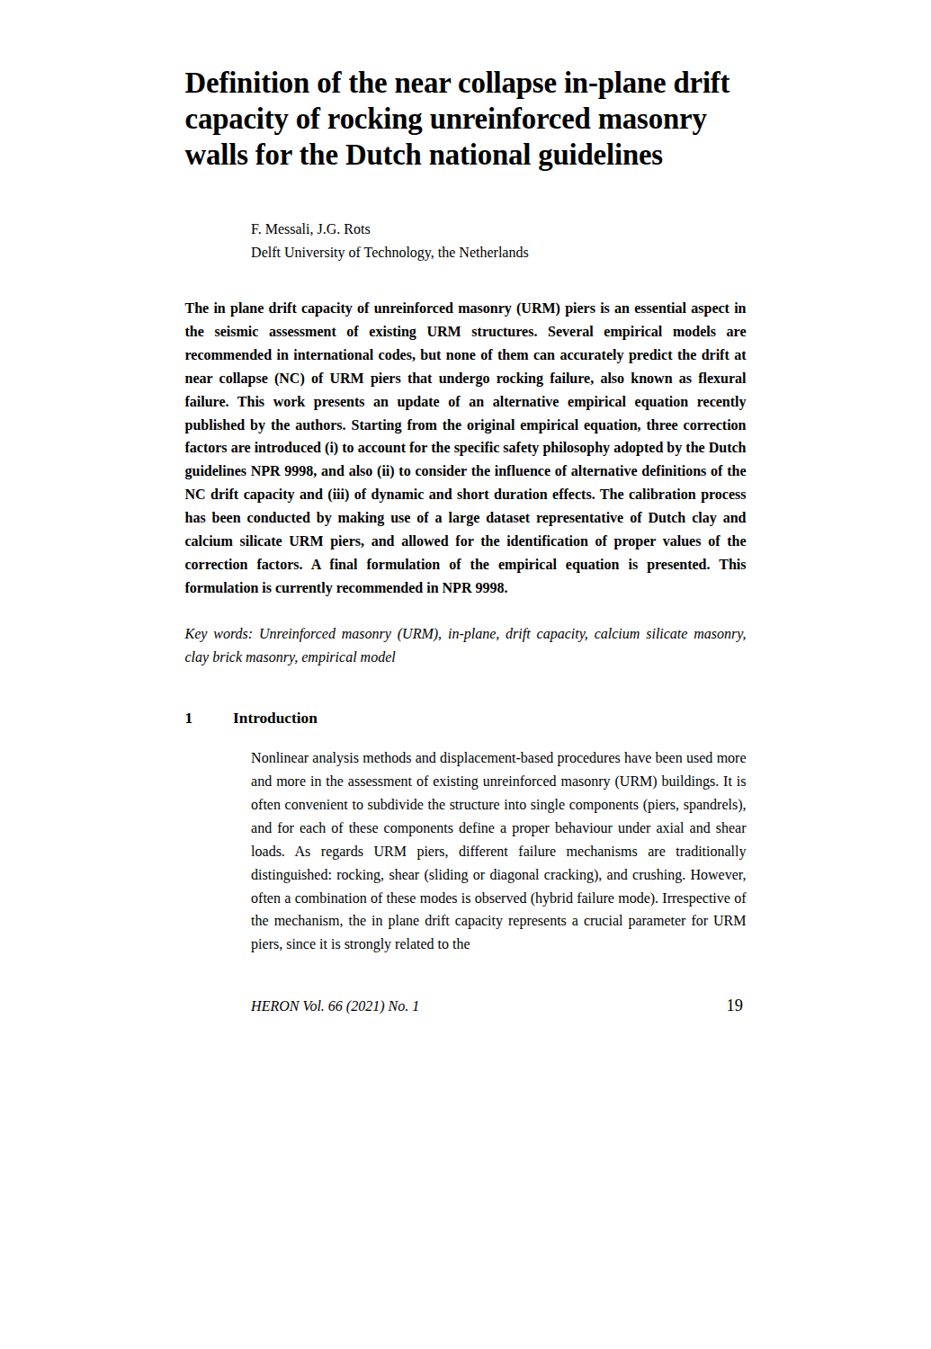Definition of the near collapse in-plane drift capacity of rocking unreinforced masonry walls for the Dutch national guidelines
F. Messali, J.G. Rots
Delft University of Technology, the Netherlands
The in plane drift capacity of unreinforced masonry (URM) piers is an essential aspect in the seismic assessment of existing URM structures. Several empirical models are recommended in international codes, but none of them can accurately predict the drift at near collapse (NC) of URM piers that undergo rocking failure, also known as flexural failure. This work presents an update of an alternative empirical equation recently published by the authors. Starting from the original empirical equation, three correction factors are introduced (i) to account for the specific safety philosophy adopted by the Dutch guidelines NPR 9998, and also (ii) to consider the influence of alternative definitions of the NC drift capacity and (iii) of dynamic and short duration effects. The calibration process has been conducted by making use of a large dataset representative of Dutch clay and calcium silicate URM piers, and allowed for the identification of proper values of the correction factors. A final formulation of the empirical equation is presented. This formulation is currently recommended in NPR 9998.
Key words: Unreinforced masonry (URM), in-plane, drift capacity, calcium silicate masonry, clay brick masonry, empirical model
1 Introduction
Nonlinear analysis methods and displacement-based procedures have been used more and more in the assessment of existing unreinforced masonry (URM) buildings. It is often convenient to subdivide the structure into single components (piers, spandrels), and for each of these components define a proper behaviour under axial and shear loads. As regards URM piers, different failure mechanisms are traditionally distinguished: rocking, shear (sliding or diagonal cracking), and crushing. However, often a combination of these modes is observed (hybrid failure mode). Irrespective of the mechanism, the in plane drift capacity represents a crucial parameter for URM piers, since it is strongly related to the
HERON Vol. 66 (2021) No. 1 19